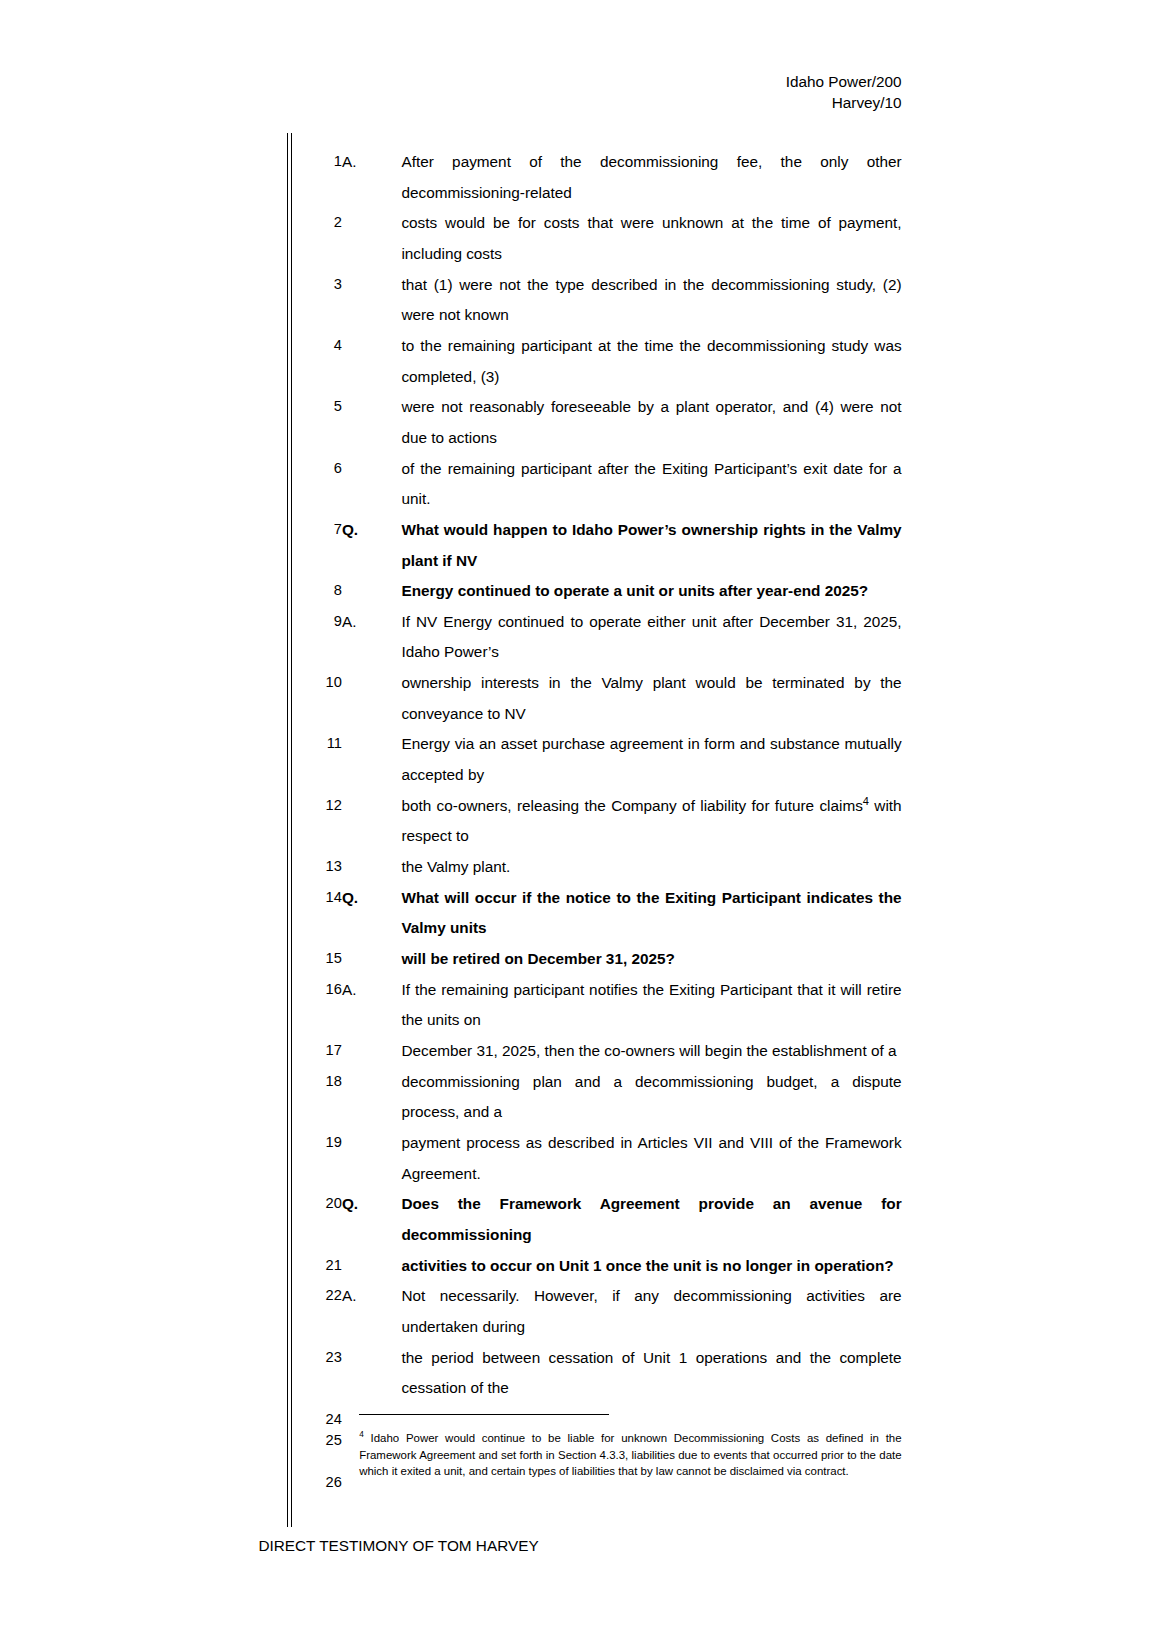Idaho Power/200
Harvey/10
| 1 | A. After payment of the decommissioning fee, the only other decommissioning-related |
| 2 | costs would be for costs that were unknown at the time of payment, including costs |
| 3 | that (1) were not the type described in the decommissioning study, (2) were not known |
| 4 | to the remaining participant at the time the decommissioning study was completed, (3) |
| 5 | were not reasonably foreseeable by a plant operator, and (4) were not due to actions |
| 6 | of the remaining participant after the Exiting Participant’s exit date for a unit. |
| 7 | Q. What would happen to Idaho Power’s ownership rights in the Valmy plant if NV |
| 8 | Energy continued to operate a unit or units after year-end 2025? |
| 9 | A. If NV Energy continued to operate either unit after December 31, 2025, Idaho Power’s |
| 10 | ownership interests in the Valmy plant would be terminated by the conveyance to NV |
| 11 | Energy via an asset purchase agreement in form and substance mutually accepted by |
| 12 | both co-owners, releasing the Company of liability for future claims 4 with respect to |
| 13 | the Valmy plant. |
| 14 | Q. What will occur if the notice to the Exiting Participant indicates the Valmy units |
| 15 | will be retired on December 31, 2025? |
| 16 | A. If the remaining participant notifies the Exiting Participant that it will retire the units on |
| 17 | December 31, 2025, then the co-owners will begin the establishment of a |
| 18 | decommissioning plan and a decommissioning budget, a dispute process, and a |
| 19 | payment process as described in Articles VII and VIII of the Framework Agreement. |
| 20 | Q. Does the Framework Agreement provide an avenue for decommissioning |
| 21 | activities to occur on Unit 1 once the unit is no longer in operation? |
| 22 | A. Not necessarily. However, if any decommissioning activities are undertaken during |
| 23 | the period between cessation of Unit 1 operations and the complete cessation of the |
24
25
26
4 Idaho Power would continue to be liable for unknown Decommissioning Costs as defined in the Framework Agreement and set forth in Section 4.3.3, liabilities due to events that occurred prior to the date which it exited a unit, and certain types of liabilities that by law cannot be disclaimed via contract.
DIRECT TESTIMONY OF TOM HARVEY